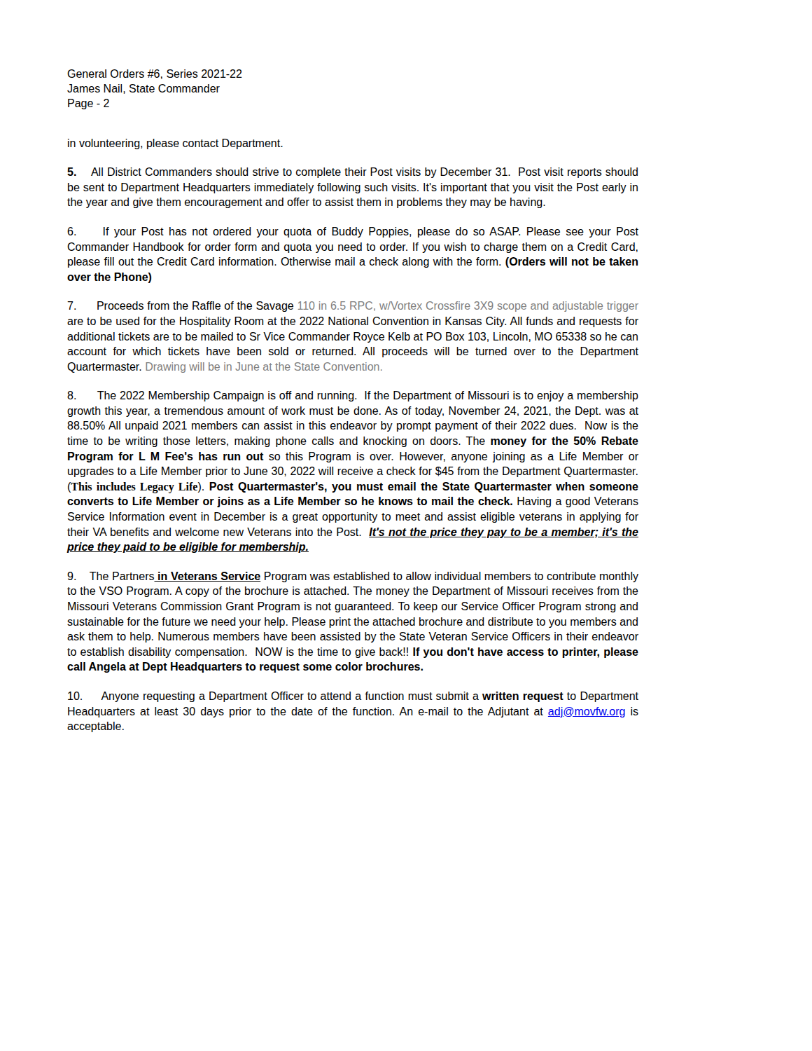General Orders #6, Series 2021-22
James Nail, State Commander
Page - 2
in volunteering, please contact Department.
5. All District Commanders should strive to complete their Post visits by December 31. Post visit reports should be sent to Department Headquarters immediately following such visits. It's important that you visit the Post early in the year and give them encouragement and offer to assist them in problems they may be having.
6. If your Post has not ordered your quota of Buddy Poppies, please do so ASAP. Please see your Post Commander Handbook for order form and quota you need to order. If you wish to charge them on a Credit Card, please fill out the Credit Card information. Otherwise mail a check along with the form. (Orders will not be taken over the Phone)
7. Proceeds from the Raffle of the Savage 110 in 6.5 RPC, w/Vortex Crossfire 3X9 scope and adjustable trigger are to be used for the Hospitality Room at the 2022 National Convention in Kansas City. All funds and requests for additional tickets are to be mailed to Sr Vice Commander Royce Kelb at PO Box 103, Lincoln, MO 65338 so he can account for which tickets have been sold or returned. All proceeds will be turned over to the Department Quartermaster. Drawing will be in June at the State Convention.
8. The 2022 Membership Campaign is off and running. If the Department of Missouri is to enjoy a membership growth this year, a tremendous amount of work must be done. As of today, November 24, 2021, the Dept. was at 88.50% All unpaid 2021 members can assist in this endeavor by prompt payment of their 2022 dues. Now is the time to be writing those letters, making phone calls and knocking on doors. The money for the 50% Rebate Program for L M Fee's has run out so this Program is over. However, anyone joining as a Life Member or upgrades to a Life Member prior to June 30, 2022 will receive a check for $45 from the Department Quartermaster. (This includes Legacy Life). Post Quartermaster's, you must email the State Quartermaster when someone converts to Life Member or joins as a Life Member so he knows to mail the check. Having a good Veterans Service Information event in December is a great opportunity to meet and assist eligible veterans in applying for their VA benefits and welcome new Veterans into the Post. It's not the price they pay to be a member; it's the price they paid to be eligible for membership.
9. The Partners in Veterans Service Program was established to allow individual members to contribute monthly to the VSO Program. A copy of the brochure is attached. The money the Department of Missouri receives from the Missouri Veterans Commission Grant Program is not guaranteed. To keep our Service Officer Program strong and sustainable for the future we need your help. Please print the attached brochure and distribute to you members and ask them to help. Numerous members have been assisted by the State Veteran Service Officers in their endeavor to establish disability compensation. NOW is the time to give back!! If you don't have access to printer, please call Angela at Dept Headquarters to request some color brochures.
10. Anyone requesting a Department Officer to attend a function must submit a written request to Department Headquarters at least 30 days prior to the date of the function. An e-mail to the Adjutant at adj@movfw.org is acceptable.